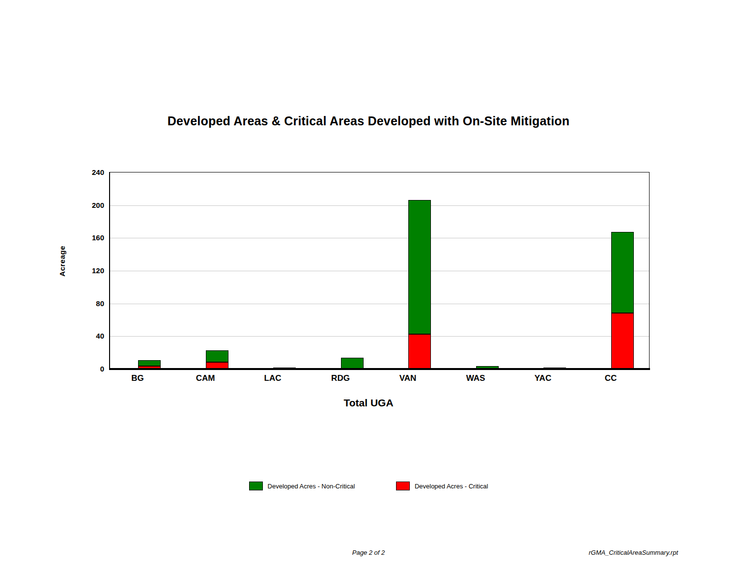Developed Areas & Critical Areas Developed with On-Site Mitigation
Acreage
240
200
160
120
80
40
0
BG
CAM
LAC
RDG
VAN
WAS
YAC
CC
Total UGA
Developed Acres - Non-Critical Developed Acres - Critical
Page 2 of 2
rGMA_CriticalAreaSummary.rpt